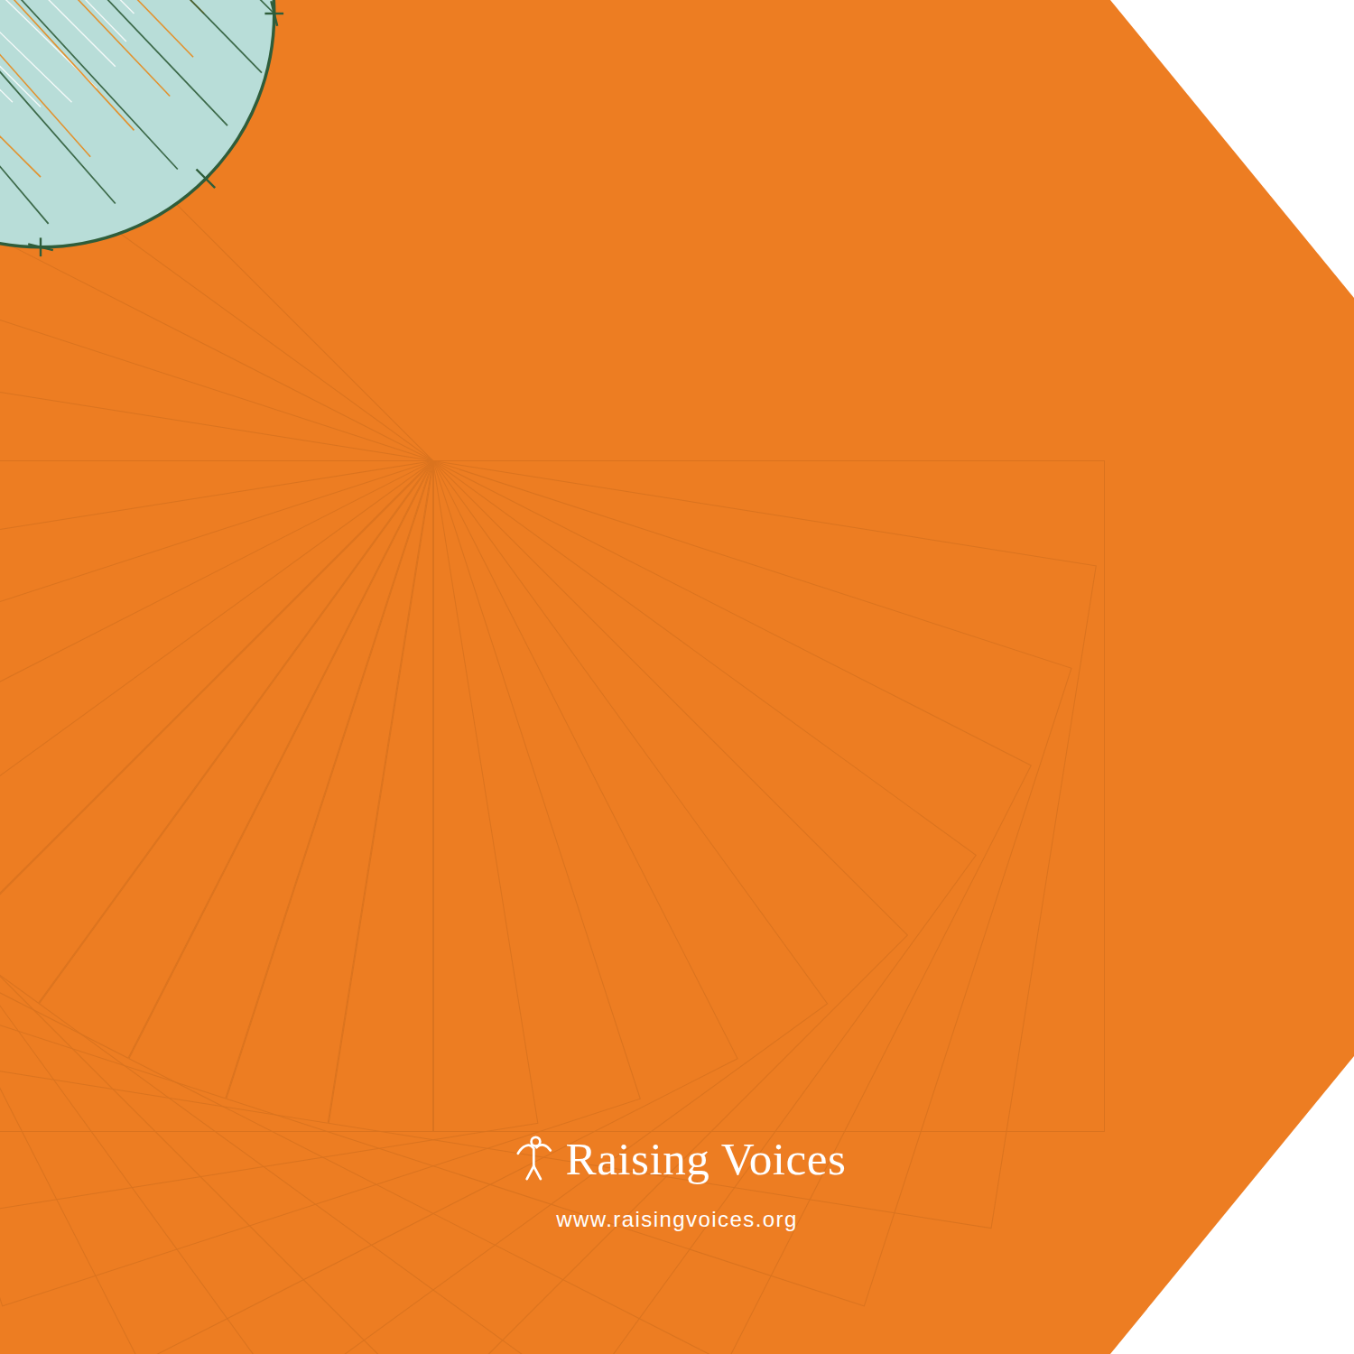Raising Voices
Raising Voices
www.raisingvoices.org